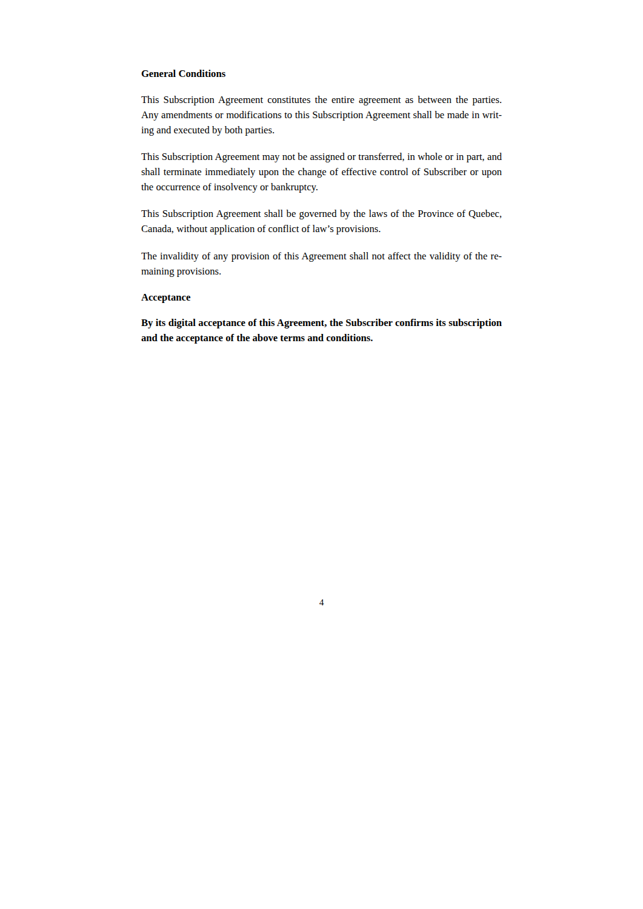General Conditions
This Subscription Agreement constitutes the entire agreement as between the parties. Any amendments or modifications to this Subscription Agreement shall be made in writing and executed by both parties.
This Subscription Agreement may not be assigned or transferred, in whole or in part, and shall terminate immediately upon the change of effective control of Subscriber or upon the occurrence of insolvency or bankruptcy.
This Subscription Agreement shall be governed by the laws of the Province of Quebec, Canada, without application of conflict of law’s provisions.
The invalidity of any provision of this Agreement shall not affect the validity of the remaining provisions.
Acceptance
By its digital acceptance of this Agreement, the Subscriber confirms its subscription and the acceptance of the above terms and conditions.
4